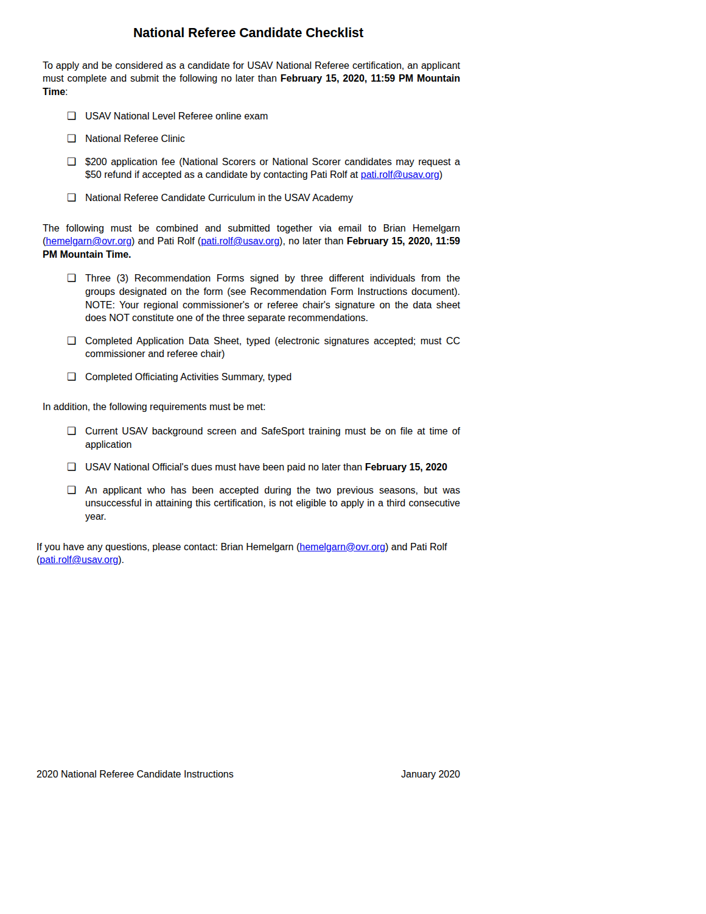National Referee Candidate Checklist
To apply and be considered as a candidate for USAV National Referee certification, an applicant must complete and submit the following no later than February 15, 2020, 11:59 PM Mountain Time:
USAV National Level Referee online exam
National Referee Clinic
$200 application fee (National Scorers or National Scorer candidates may request a $50 refund if accepted as a candidate by contacting Pati Rolf at pati.rolf@usav.org)
National Referee Candidate Curriculum in the USAV Academy
The following must be combined and submitted together via email to Brian Hemelgarn (hemelgarn@ovr.org) and Pati Rolf (pati.rolf@usav.org), no later than February 15, 2020, 11:59 PM Mountain Time.
Three (3) Recommendation Forms signed by three different individuals from the groups designated on the form (see Recommendation Form Instructions document). NOTE: Your regional commissioner's or referee chair's signature on the data sheet does NOT constitute one of the three separate recommendations.
Completed Application Data Sheet, typed (electronic signatures accepted; must CC commissioner and referee chair)
Completed Officiating Activities Summary, typed
In addition, the following requirements must be met:
Current USAV background screen and SafeSport training must be on file at time of application
USAV National Official's dues must have been paid no later than February 15, 2020
An applicant who has been accepted during the two previous seasons, but was unsuccessful in attaining this certification, is not eligible to apply in a third consecutive year.
If you have any questions, please contact: Brian Hemelgarn (hemelgarn@ovr.org) and Pati Rolf (pati.rolf@usav.org).
2020 National Referee Candidate Instructions January 2020